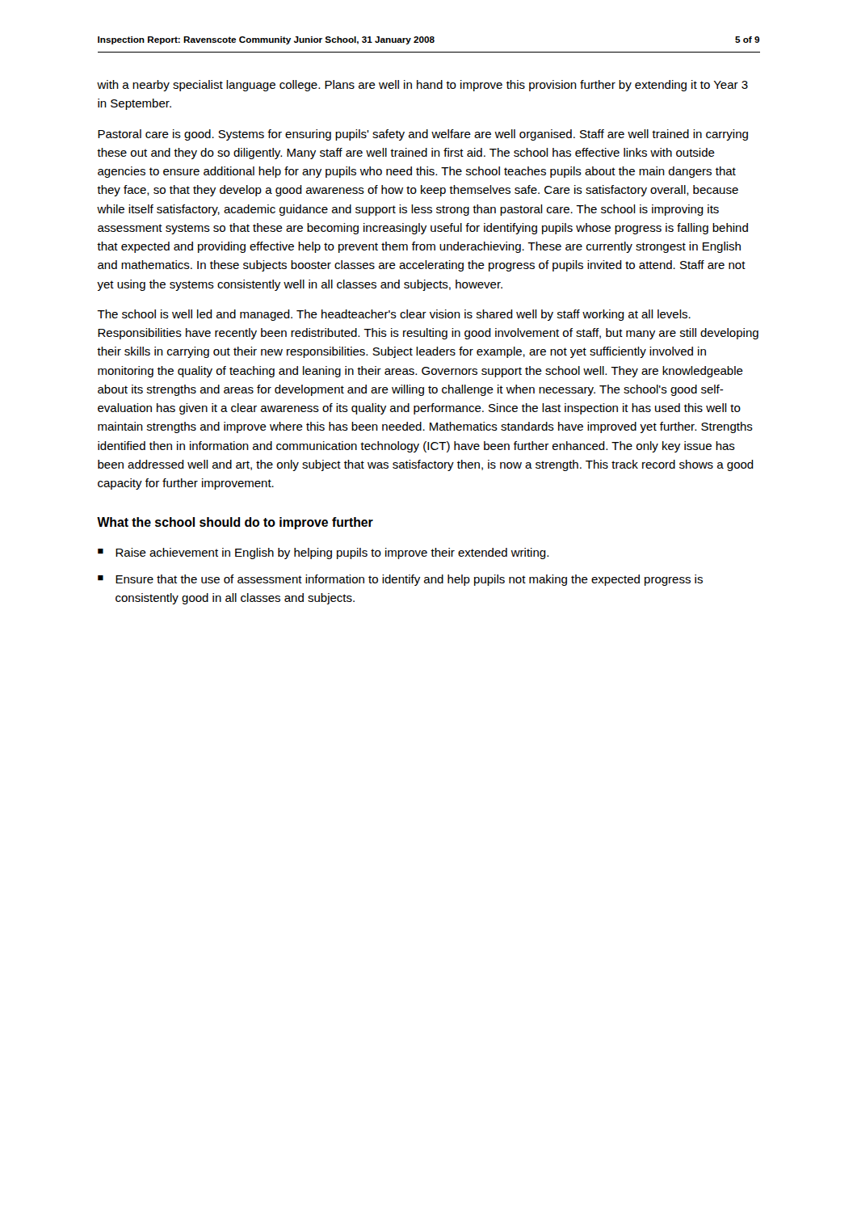Inspection Report: Ravenscote Community Junior School, 31 January 2008
5 of 9
with a nearby specialist language college. Plans are well in hand to improve this provision further by extending it to Year 3 in September.
Pastoral care is good. Systems for ensuring pupils' safety and welfare are well organised. Staff are well trained in carrying these out and they do so diligently. Many staff are well trained in first aid. The school has effective links with outside agencies to ensure additional help for any pupils who need this. The school teaches pupils about the main dangers that they face, so that they develop a good awareness of how to keep themselves safe. Care is satisfactory overall, because while itself satisfactory, academic guidance and support is less strong than pastoral care. The school is improving its assessment systems so that these are becoming increasingly useful for identifying pupils whose progress is falling behind that expected and providing effective help to prevent them from underachieving. These are currently strongest in English and mathematics. In these subjects booster classes are accelerating the progress of pupils invited to attend. Staff are not yet using the systems consistently well in all classes and subjects, however.
The school is well led and managed. The headteacher's clear vision is shared well by staff working at all levels. Responsibilities have recently been redistributed. This is resulting in good involvement of staff, but many are still developing their skills in carrying out their new responsibilities. Subject leaders for example, are not yet sufficiently involved in monitoring the quality of teaching and leaning in their areas. Governors support the school well. They are knowledgeable about its strengths and areas for development and are willing to challenge it when necessary. The school's good self-evaluation has given it a clear awareness of its quality and performance. Since the last inspection it has used this well to maintain strengths and improve where this has been needed. Mathematics standards have improved yet further. Strengths identified then in information and communication technology (ICT) have been further enhanced. The only key issue has been addressed well and art, the only subject that was satisfactory then, is now a strength. This track record shows a good capacity for further improvement.
What the school should do to improve further
Raise achievement in English by helping pupils to improve their extended writing.
Ensure that the use of assessment information to identify and help pupils not making the expected progress is consistently good in all classes and subjects.